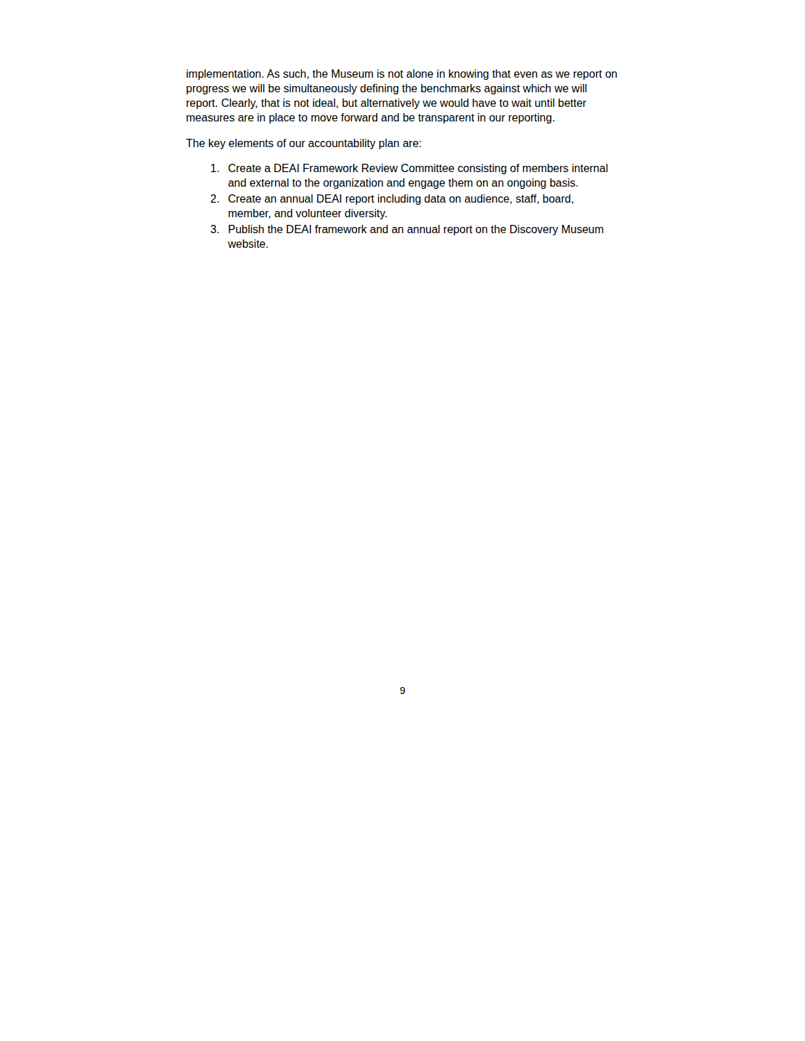implementation. As such, the Museum is not alone in knowing that even as we report on progress we will be simultaneously defining the benchmarks against which we will report. Clearly, that is not ideal, but alternatively we would have to wait until better measures are in place to move forward and be transparent in our reporting.
The key elements of our accountability plan are:
Create a DEAI Framework Review Committee consisting of members internal and external to the organization and engage them on an ongoing basis.
Create an annual DEAI report including data on audience, staff, board, member, and volunteer diversity.
Publish the DEAI framework and an annual report on the Discovery Museum website.
9